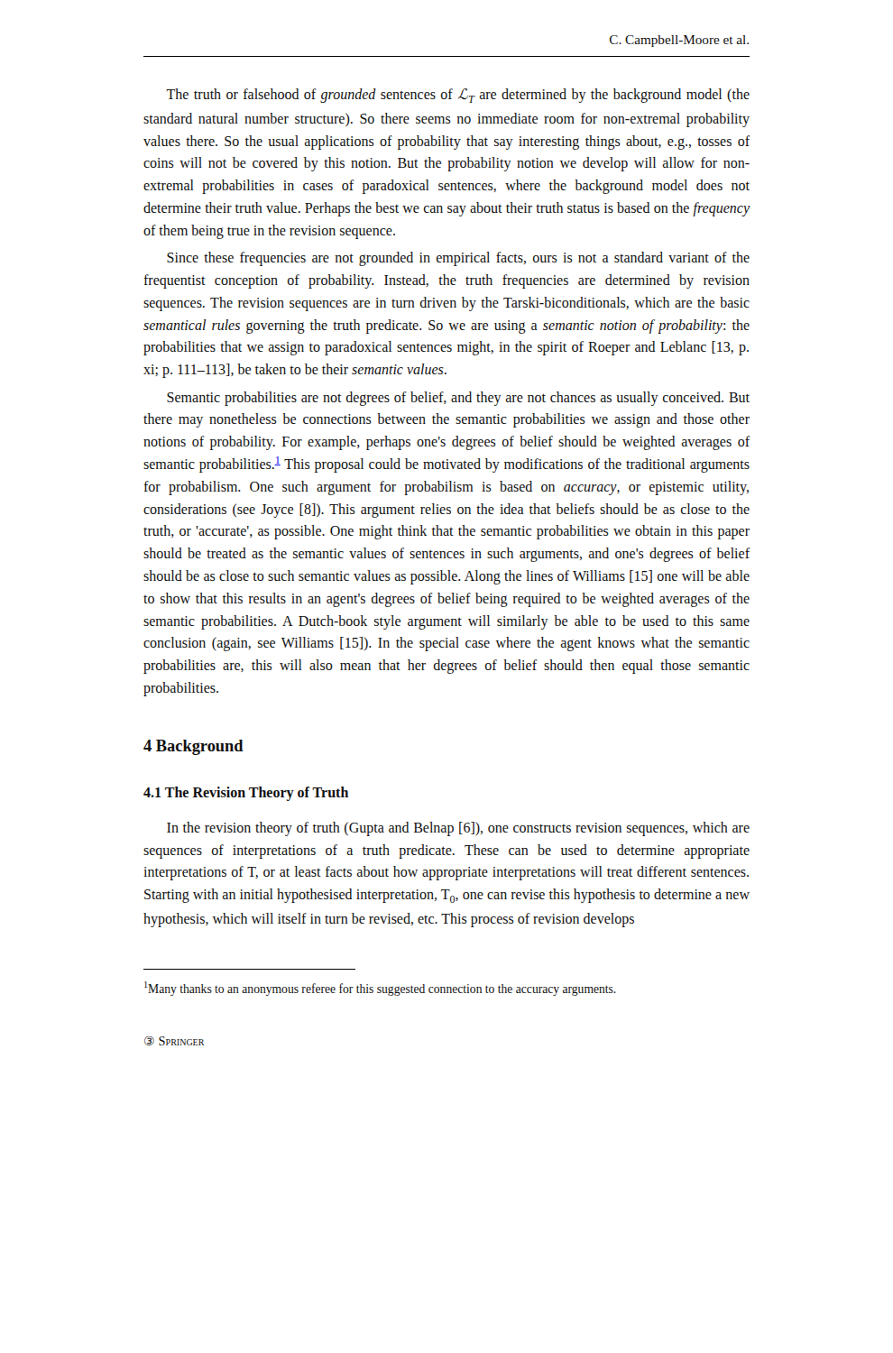C. Campbell-Moore et al.
The truth or falsehood of grounded sentences of ℒT are determined by the background model (the standard natural number structure). So there seems no immediate room for non-extremal probability values there. So the usual applications of probability that say interesting things about, e.g., tosses of coins will not be covered by this notion. But the probability notion we develop will allow for non-extremal probabilities in cases of paradoxical sentences, where the background model does not determine their truth value. Perhaps the best we can say about their truth status is based on the frequency of them being true in the revision sequence.
Since these frequencies are not grounded in empirical facts, ours is not a standard variant of the frequentist conception of probability. Instead, the truth frequencies are determined by revision sequences. The revision sequences are in turn driven by the Tarski-biconditionals, which are the basic semantical rules governing the truth predicate. So we are using a semantic notion of probability: the probabilities that we assign to paradoxical sentences might, in the spirit of Roeper and Leblanc [13, p. xi; p. 111–113], be taken to be their semantic values.
Semantic probabilities are not degrees of belief, and they are not chances as usually conceived. But there may nonetheless be connections between the semantic probabilities we assign and those other notions of probability. For example, perhaps one's degrees of belief should be weighted averages of semantic probabilities.1 This proposal could be motivated by modifications of the traditional arguments for probabilism. One such argument for probabilism is based on accuracy, or epistemic utility, considerations (see Joyce [8]). This argument relies on the idea that beliefs should be as close to the truth, or 'accurate', as possible. One might think that the semantic probabilities we obtain in this paper should be treated as the semantic values of sentences in such arguments, and one's degrees of belief should be as close to such semantic values as possible. Along the lines of Williams [15] one will be able to show that this results in an agent's degrees of belief being required to be weighted averages of the semantic probabilities. A Dutch-book style argument will similarly be able to be used to this same conclusion (again, see Williams [15]). In the special case where the agent knows what the semantic probabilities are, this will also mean that her degrees of belief should then equal those semantic probabilities.
4 Background
4.1 The Revision Theory of Truth
In the revision theory of truth (Gupta and Belnap [6]), one constructs revision sequences, which are sequences of interpretations of a truth predicate. These can be used to determine appropriate interpretations of T, or at least facts about how appropriate interpretations will treat different sentences. Starting with an initial hypothesised interpretation, T 0, one can revise this hypothesis to determine a new hypothesis, which will itself in turn be revised, etc. This process of revision develops
1Many thanks to an anonymous referee for this suggested connection to the accuracy arguments.
③ Springer